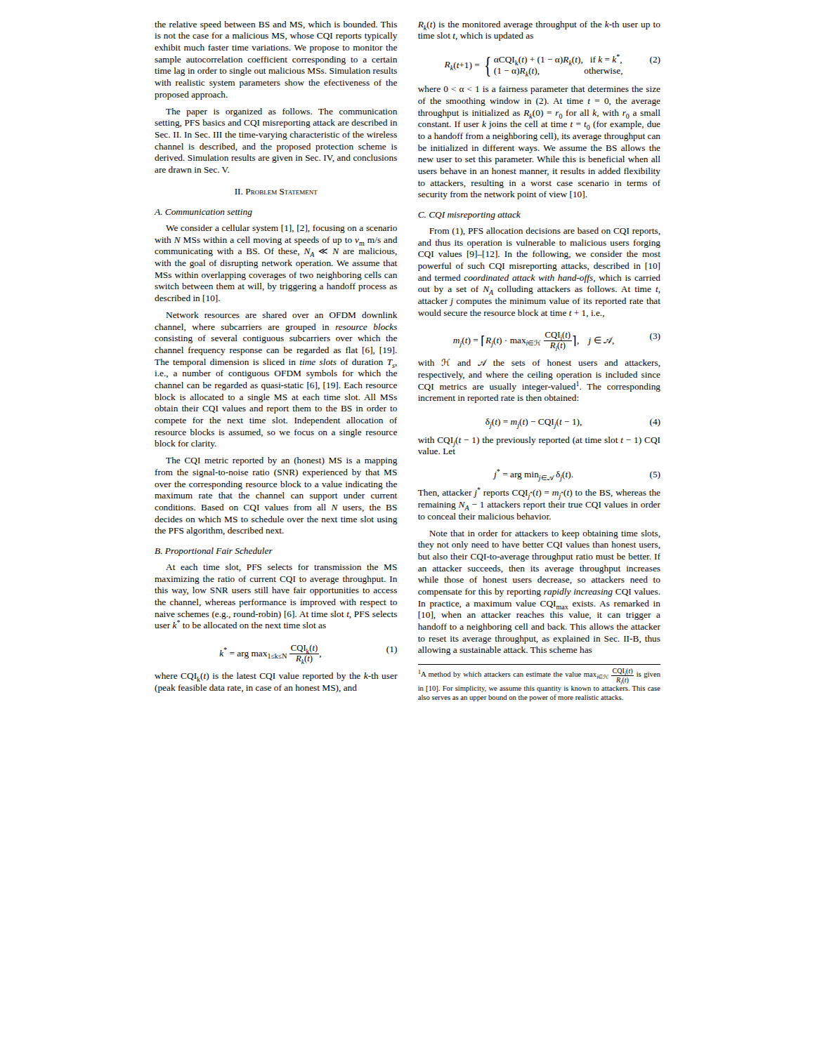the relative speed between BS and MS, which is bounded. This is not the case for a malicious MS, whose CQI reports typically exhibit much faster time variations. We propose to monitor the sample autocorrelation coefficient corresponding to a certain time lag in order to single out malicious MSs. Simulation results with realistic system parameters show the efectiveness of the proposed approach.
The paper is organized as follows. The communication setting, PFS basics and CQI misreporting attack are described in Sec. II. In Sec. III the time-varying characteristic of the wireless channel is described, and the proposed protection scheme is derived. Simulation results are given in Sec. IV, and conclusions are drawn in Sec. V.
II. Problem Statement
A. Communication setting
We consider a cellular system [1], [2], focusing on a scenario with N MSs within a cell moving at speeds of up to vm m/s and communicating with a BS. Of these, NA ≪ N are malicious, with the goal of disrupting network operation. We assume that MSs within overlapping coverages of two neighboring cells can switch between them at will, by triggering a handoff process as described in [10].
Network resources are shared over an OFDM downlink channel, where subcarriers are grouped in resource blocks consisting of several contiguous subcarriers over which the channel frequency response can be regarded as flat [6], [19]. The temporal dimension is sliced in time slots of duration Ts, i.e., a number of contiguous OFDM symbols for which the channel can be regarded as quasi-static [6], [19]. Each resource block is allocated to a single MS at each time slot. All MSs obtain their CQI values and report them to the BS in order to compete for the next time slot. Independent allocation of resource blocks is assumed, so we focus on a single resource block for clarity.
The CQI metric reported by an (honest) MS is a mapping from the signal-to-noise ratio (SNR) experienced by that MS over the corresponding resource block to a value indicating the maximum rate that the channel can support under current conditions. Based on CQI values from all N users, the BS decides on which MS to schedule over the next time slot using the PFS algorithm, described next.
B. Proportional Fair Scheduler
At each time slot, PFS selects for transmission the MS maximizing the ratio of current CQI to average throughput. In this way, low SNR users still have fair opportunities to access the channel, whereas performance is improved with respect to naive schemes (e.g., round-robin) [6]. At time slot t, PFS selects user k* to be allocated on the next time slot as
(1) k* = arg max1≤k≤N CQIk(t) Rk(t),
where CQIk(t) is the latest CQI value reported by the k-th user (peak feasible data rate, in case of an honest MS), and
Rk(t) is the monitored average throughput of the k-th user up to time slot t, which is updated as
(2) Rk(t+1) = {αCQIk(t) + (1 − α)Rk(t), if k = k*,(1 − α)Rk(t), otherwise,
where 0 < α < 1 is a fairness parameter that determines the size of the smoothing window in (2). At time t = 0, the average throughput is initialized as Rk(0) = r0 for all k, with r0 a small constant. If user k joins the cell at time t = t0 (for example, due to a handoff from a neighboring cell), its average throughput can be initialized in different ways. We assume the BS allows the new user to set this parameter. While this is beneficial when all users behave in an honest manner, it results in added flexibility to attackers, resulting in a worst case scenario in terms of security from the network point of view [10].
C. CQI misreporting attack
From (1), PFS allocation decisions are based on CQI reports, and thus its operation is vulnerable to malicious users forging CQI values [9]–[12]. In the following, we consider the most powerful of such CQI misreporting attacks, described in [10] and termed coordinated attack with hand-offs, which is carried out by a set of NA colluding attackers as follows. At time t, attacker j computes the minimum value of its reported rate that would secure the resource block at time t + 1, i.e.,
(3) mj(t) = ⌈Rj(t) · maxi∈ℋ CQIi(t) Ri(t)⌉, j ∈ 𝒜,
with ℋ and 𝒜 the sets of honest users and attackers, respectively, and where the ceiling operation is included since CQI metrics are usually integer-valued1. The corresponding increment in reported rate is then obtained:
(4) δj(t) = mj(t) − CQIj(t − 1),
with CQIj(t − 1) the previously reported (at time slot t − 1) CQI value. Let
(5) j* = arg minj∈𝒜 δj(t).
Then, attacker j* reports CQIj*(t) = mj*(t) to the BS, whereas the remaining NA − 1 attackers report their true CQI values in order to conceal their malicious behavior.
Note that in order for attackers to keep obtaining time slots, they not only need to have better CQI values than honest users, but also their CQI-to-average throughput ratio must be better. If an attacker succeeds, then its average throughput increases while those of honest users decrease, so attackers need to compensate for this by reporting rapidly increasing CQI values. In practice, a maximum value CQImax exists. As remarked in [10], when an attacker reaches this value, it can trigger a handoff to a neighboring cell and back. This allows the attacker to reset its average throughput, as explained in Sec. II-B, thus allowing a sustainable attack. This scheme has
1A method by which attackers can estimate the value maxi∈ℋ CQIi(t) Ri(t) is given in [10]. For simplicity, we assume this quantity is known to attackers. This case also serves as an upper bound on the power of more realistic attacks.